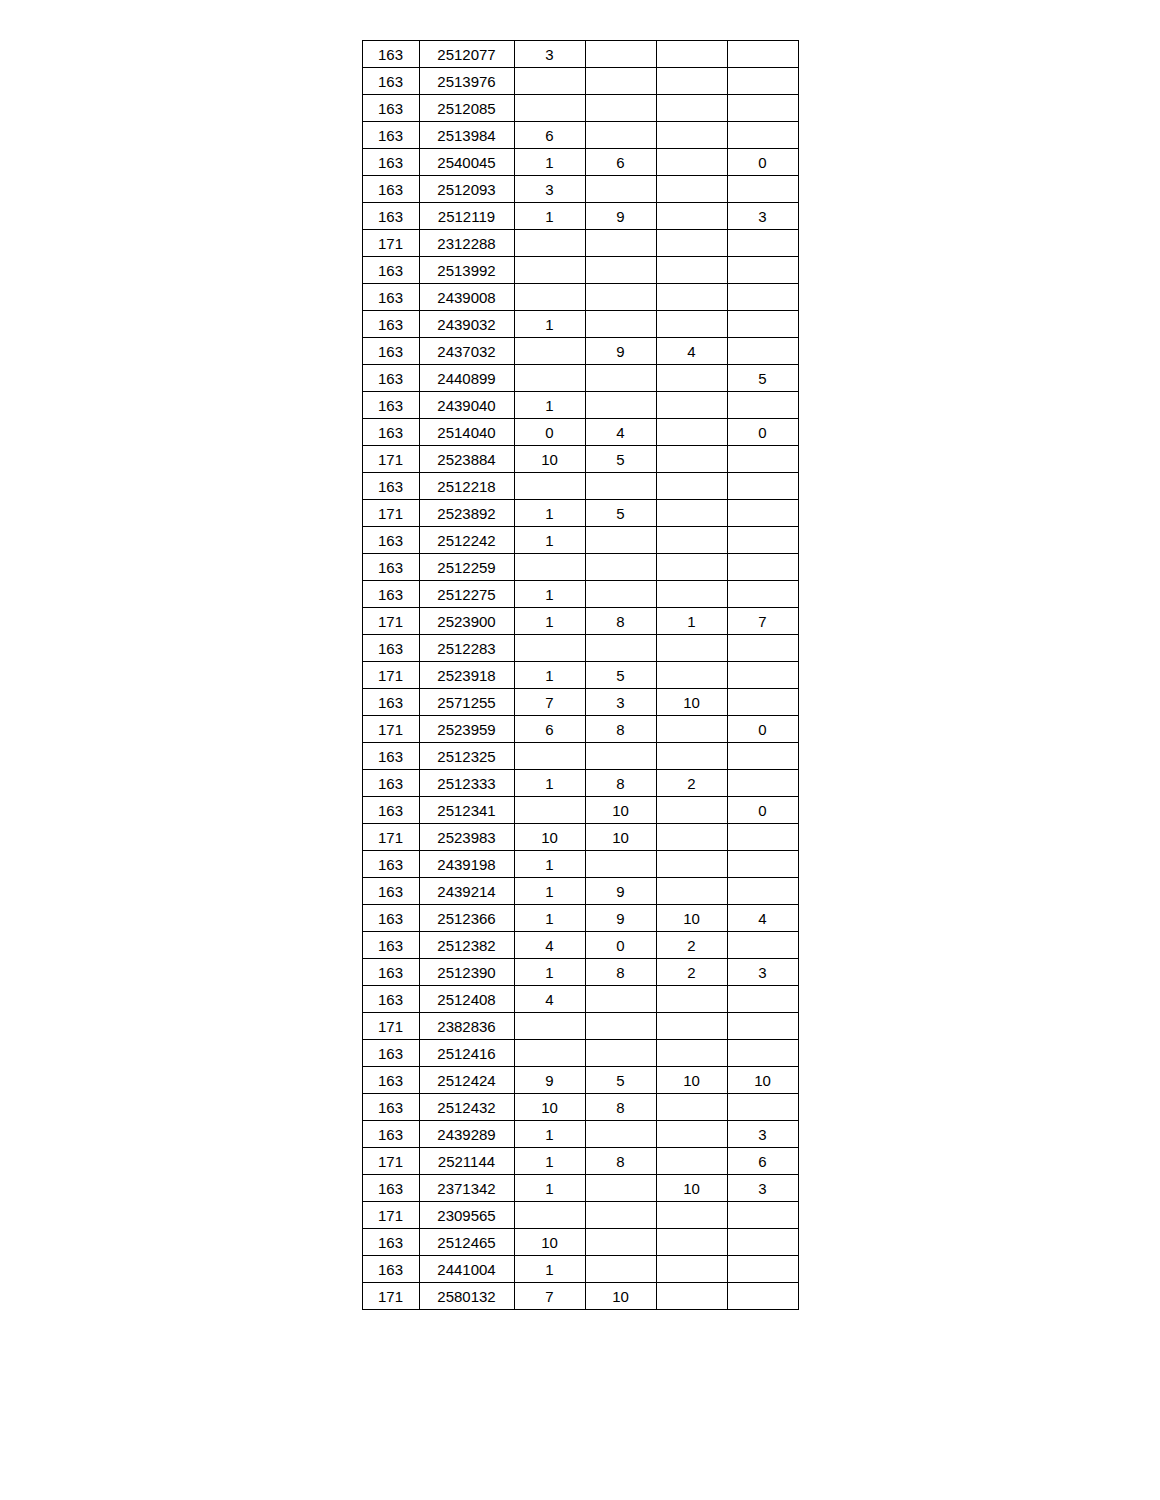| 163 | 2512077 | 3 | | | |
| 163 | 2513976 | | | | |
| 163 | 2512085 | | | | |
| 163 | 2513984 | 6 | | | |
| 163 | 2540045 | 1 | 6 | | 0 |
| 163 | 2512093 | 3 | | | |
| 163 | 2512119 | 1 | 9 | | 3 |
| 171 | 2312288 | | | | |
| 163 | 2513992 | | | | |
| 163 | 2439008 | | | | |
| 163 | 2439032 | 1 | | | |
| 163 | 2437032 | | 9 | 4 | |
| 163 | 2440899 | | | | 5 |
| 163 | 2439040 | 1 | | | |
| 163 | 2514040 | 0 | 4 | | 0 |
| 171 | 2523884 | 10 | 5 | | |
| 163 | 2512218 | | | | |
| 171 | 2523892 | 1 | 5 | | |
| 163 | 2512242 | 1 | | | |
| 163 | 2512259 | | | | |
| 163 | 2512275 | 1 | | | |
| 171 | 2523900 | 1 | 8 | 1 | 7 |
| 163 | 2512283 | | | | |
| 171 | 2523918 | 1 | 5 | | |
| 163 | 2571255 | 7 | 3 | 10 | |
| 171 | 2523959 | 6 | 8 | | 0 |
| 163 | 2512325 | | | | |
| 163 | 2512333 | 1 | 8 | 2 | |
| 163 | 2512341 | | 10 | | 0 |
| 171 | 2523983 | 10 | 10 | | |
| 163 | 2439198 | 1 | | | |
| 163 | 2439214 | 1 | 9 | | |
| 163 | 2512366 | 1 | 9 | 10 | 4 |
| 163 | 2512382 | 4 | 0 | 2 | |
| 163 | 2512390 | 1 | 8 | 2 | 3 |
| 163 | 2512408 | 4 | | | |
| 171 | 2382836 | | | | |
| 163 | 2512416 | | | | |
| 163 | 2512424 | 9 | 5 | 10 | 10 |
| 163 | 2512432 | 10 | 8 | | |
| 163 | 2439289 | 1 | | | 3 |
| 171 | 2521144 | 1 | 8 | | 6 |
| 163 | 2371342 | 1 | | 10 | 3 |
| 171 | 2309565 | | | | |
| 163 | 2512465 | 10 | | | |
| 163 | 2441004 | 1 | | | |
| 171 | 2580132 | 7 | 10 | | |